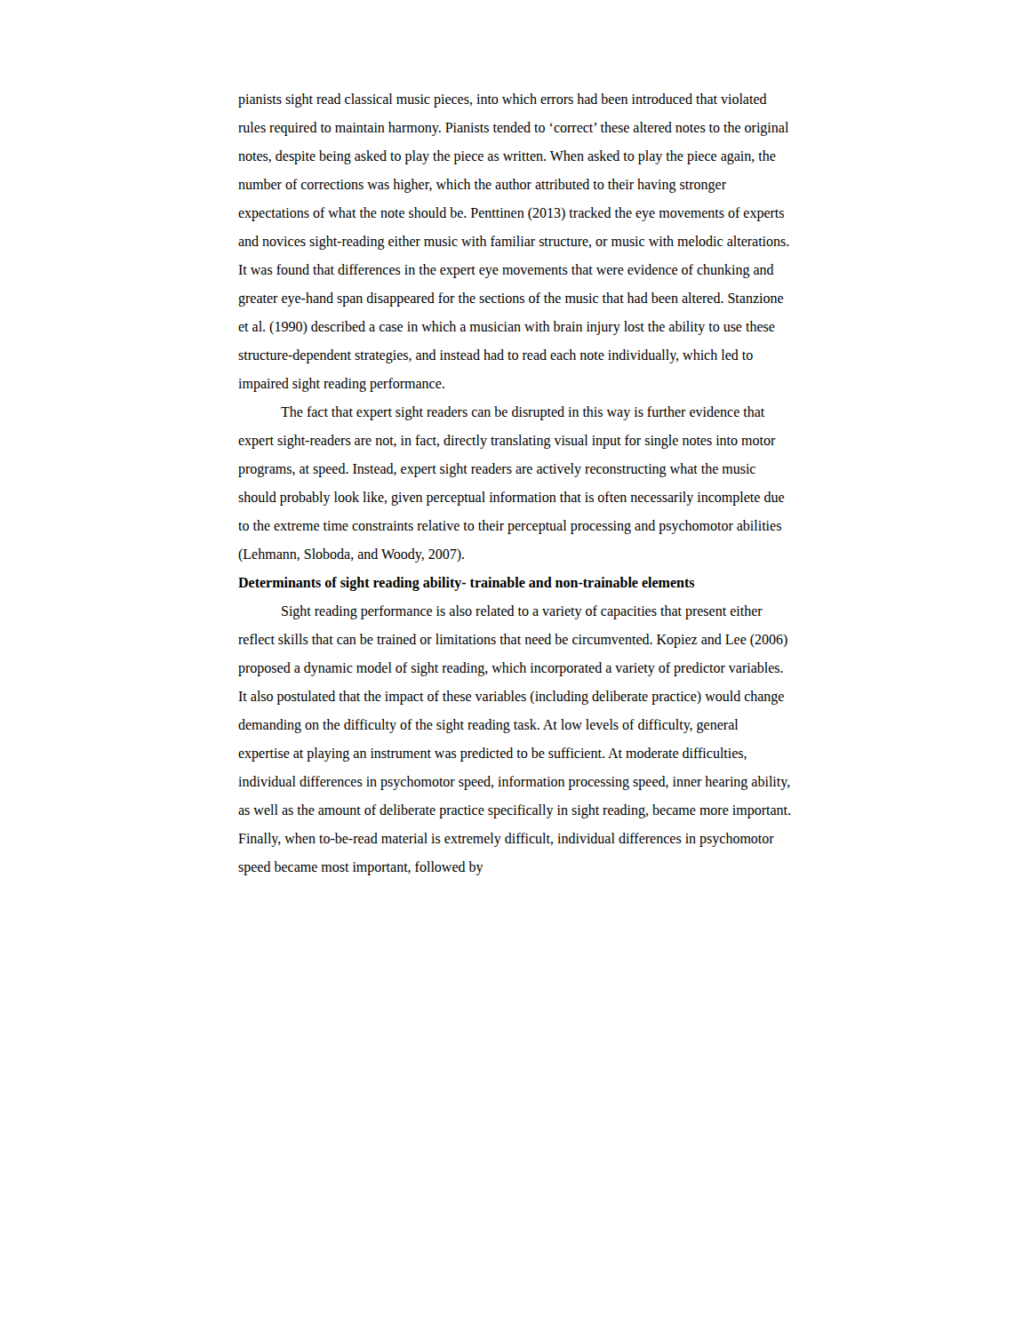pianists sight read classical music pieces, into which errors had been introduced that violated rules required to maintain harmony. Pianists tended to ‘correct’ these altered notes to the original notes, despite being asked to play the piece as written. When asked to play the piece again, the number of corrections was higher, which the author attributed to their having stronger expectations of what the note should be. Penttinen (2013) tracked the eye movements of experts and novices sight-reading either music with familiar structure, or music with melodic alterations. It was found that differences in the expert eye movements that were evidence of chunking and greater eye-hand span disappeared for the sections of the music that had been altered. Stanzione et al. (1990) described a case in which a musician with brain injury lost the ability to use these structure-dependent strategies, and instead had to read each note individually, which led to impaired sight reading performance.
The fact that expert sight readers can be disrupted in this way is further evidence that expert sight-readers are not, in fact, directly translating visual input for single notes into motor programs, at speed. Instead, expert sight readers are actively reconstructing what the music should probably look like, given perceptual information that is often necessarily incomplete due to the extreme time constraints relative to their perceptual processing and psychomotor abilities (Lehmann, Sloboda, and Woody, 2007).
Determinants of sight reading ability- trainable and non-trainable elements
Sight reading performance is also related to a variety of capacities that present either reflect skills that can be trained or limitations that need be circumvented. Kopiez and Lee (2006) proposed a dynamic model of sight reading, which incorporated a variety of predictor variables. It also postulated that the impact of these variables (including deliberate practice) would change demanding on the difficulty of the sight reading task. At low levels of difficulty, general expertise at playing an instrument was predicted to be sufficient. At moderate difficulties, individual differences in psychomotor speed, information processing speed, inner hearing ability, as well as the amount of deliberate practice specifically in sight reading, became more important. Finally, when to-be-read material is extremely difficult, individual differences in psychomotor speed became most important, followed by